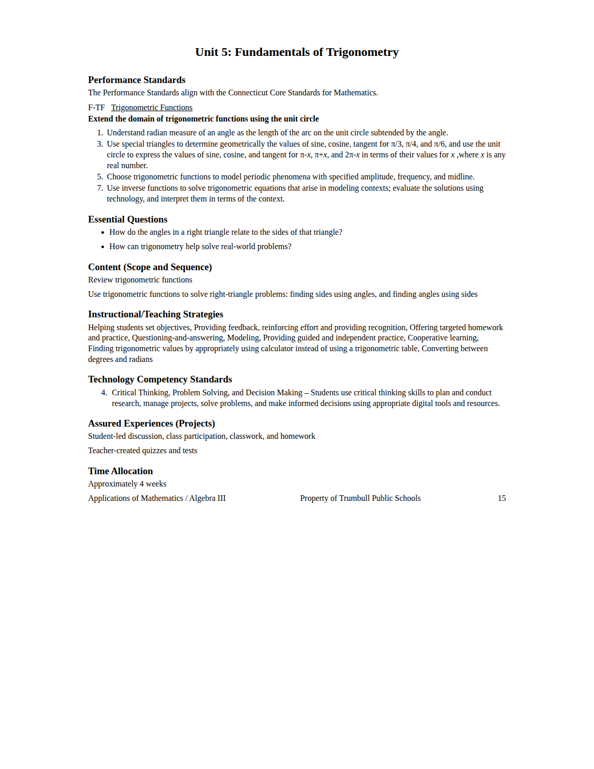Unit 5: Fundamentals of Trigonometry
Performance Standards
The Performance Standards align with the Connecticut Core Standards for Mathematics.
F-TF Trigonometric Functions
Extend the domain of trigonometric functions using the unit circle
Understand radian measure of an angle as the length of the arc on the unit circle subtended by the angle.
Use special triangles to determine geometrically the values of sine, cosine, tangent for π/3, π/4, and π/6, and use the unit circle to express the values of sine, cosine, and tangent for π-x, π+x, and 2π-x in terms of their values for x ,where x is any real number.
Choose trigonometric functions to model periodic phenomena with specified amplitude, frequency, and midline.
Use inverse functions to solve trigonometric equations that arise in modeling contexts; evaluate the solutions using technology, and interpret them in terms of the context.
Essential Questions
How do the angles in a right triangle relate to the sides of that triangle?
How can trigonometry help solve real-world problems?
Content (Scope and Sequence)
Review trigonometric functions
Use trigonometric functions to solve right-triangle problems: finding sides using angles, and finding angles using sides
Instructional/Teaching Strategies
Helping students set objectives, Providing feedback, reinforcing effort and providing recognition, Offering targeted homework and practice, Questioning-and-answering, Modeling, Providing guided and independent practice, Cooperative learning, Finding trigonometric values by appropriately using calculator instead of using a trigonometric table, Converting between degrees and radians
Technology Competency Standards
Critical Thinking, Problem Solving, and Decision Making – Students use critical thinking skills to plan and conduct research, manage projects, solve problems, and make informed decisions using appropriate digital tools and resources.
Assured Experiences (Projects)
Student-led discussion, class participation, classwork, and homework
Teacher-created quizzes and tests
Time Allocation
Approximately 4 weeks
Applications of Mathematics / Algebra III Property of Trumbull Public Schools 15